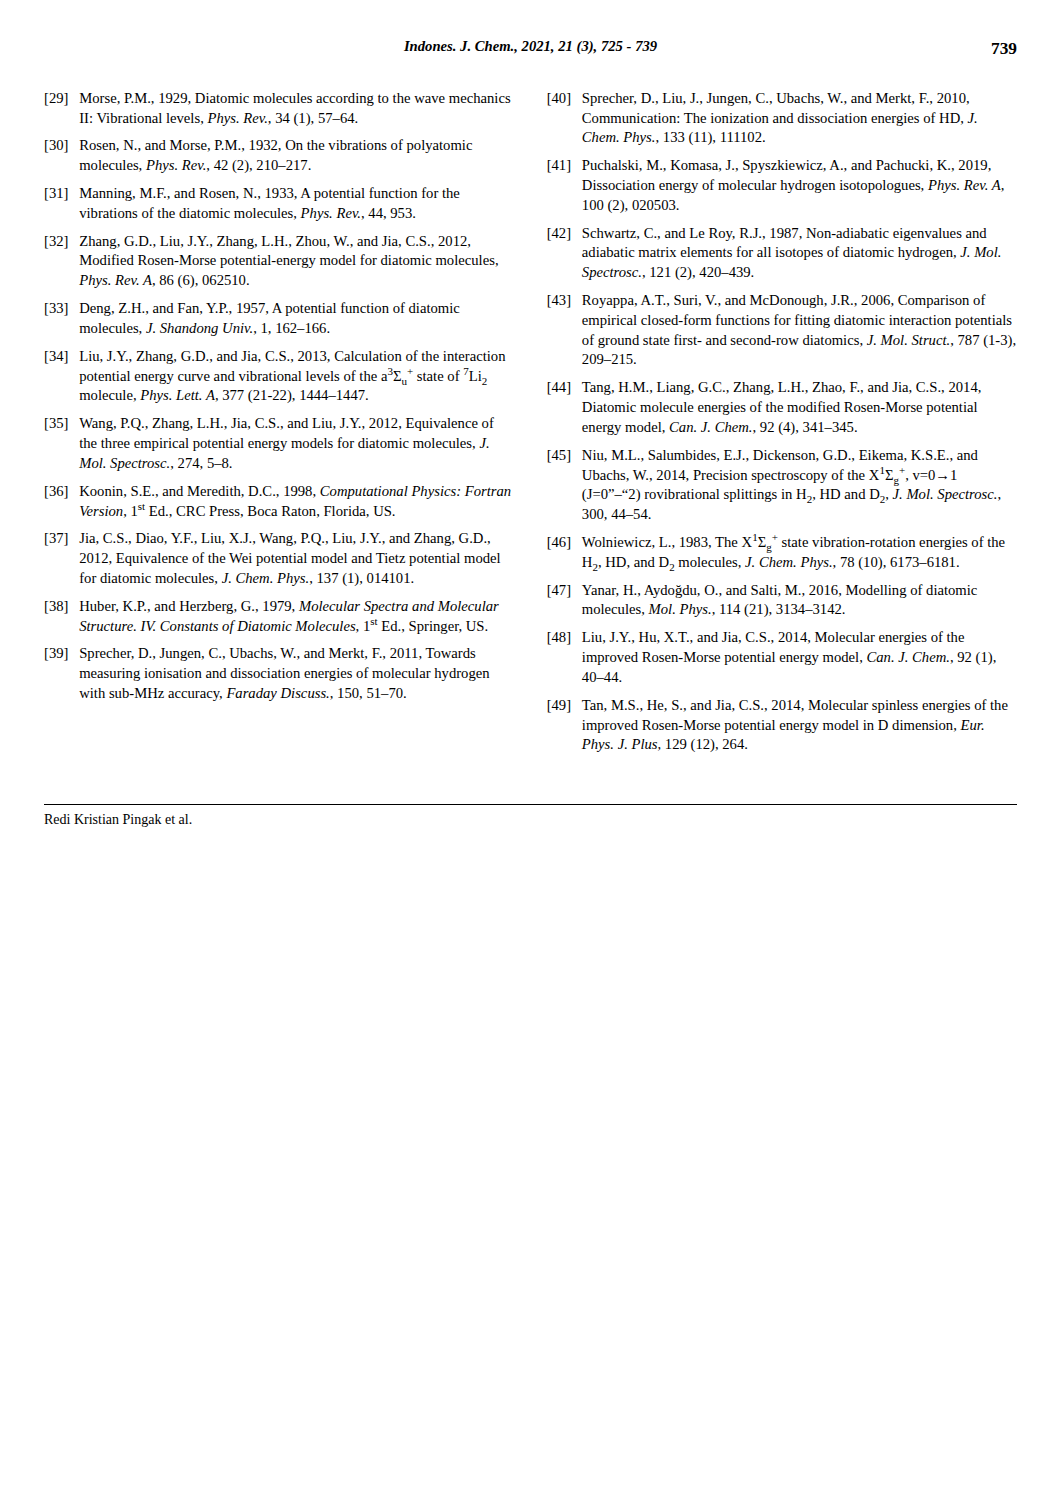Indones. J. Chem., 2021, 21 (3), 725 - 739 739
[29] Morse, P.M., 1929, Diatomic molecules according to the wave mechanics II: Vibrational levels, Phys. Rev., 34 (1), 57–64.
[30] Rosen, N., and Morse, P.M., 1932, On the vibrations of polyatomic molecules, Phys. Rev., 42 (2), 210–217.
[31] Manning, M.F., and Rosen, N., 1933, A potential function for the vibrations of the diatomic molecules, Phys. Rev., 44, 953.
[32] Zhang, G.D., Liu, J.Y., Zhang, L.H., Zhou, W., and Jia, C.S., 2012, Modified Rosen-Morse potential-energy model for diatomic molecules, Phys. Rev. A, 86 (6), 062510.
[33] Deng, Z.H., and Fan, Y.P., 1957, A potential function of diatomic molecules, J. Shandong Univ., 1, 162–166.
[34] Liu, J.Y., Zhang, G.D., and Jia, C.S., 2013, Calculation of the interaction potential energy curve and vibrational levels of the a3Σu+ state of 7Li2 molecule, Phys. Lett. A, 377 (21-22), 1444–1447.
[35] Wang, P.Q., Zhang, L.H., Jia, C.S., and Liu, J.Y., 2012, Equivalence of the three empirical potential energy models for diatomic molecules, J. Mol. Spectrosc., 274, 5–8.
[36] Koonin, S.E., and Meredith, D.C., 1998, Computational Physics: Fortran Version, 1st Ed., CRC Press, Boca Raton, Florida, US.
[37] Jia, C.S., Diao, Y.F., Liu, X.J., Wang, P.Q., Liu, J.Y., and Zhang, G.D., 2012, Equivalence of the Wei potential model and Tietz potential model for diatomic molecules, J. Chem. Phys., 137 (1), 014101.
[38] Huber, K.P., and Herzberg, G., 1979, Molecular Spectra and Molecular Structure. IV. Constants of Diatomic Molecules, 1st Ed., Springer, US.
[39] Sprecher, D., Jungen, C., Ubachs, W., and Merkt, F., 2011, Towards measuring ionisation and dissociation energies of molecular hydrogen with sub-MHz accuracy, Faraday Discuss., 150, 51–70.
[40] Sprecher, D., Liu, J., Jungen, C., Ubachs, W., and Merkt, F., 2010, Communication: The ionization and dissociation energies of HD, J. Chem. Phys., 133 (11), 111102.
[41] Puchalski, M., Komasa, J., Spyszkiewicz, A., and Pachucki, K., 2019, Dissociation energy of molecular hydrogen isotopologues, Phys. Rev. A, 100 (2), 020503.
[42] Schwartz, C., and Le Roy, R.J., 1987, Non-adiabatic eigenvalues and adiabatic matrix elements for all isotopes of diatomic hydrogen, J. Mol. Spectrosc., 121 (2), 420–439.
[43] Royappa, A.T., Suri, V., and McDonough, J.R., 2006, Comparison of empirical closed-form functions for fitting diatomic interaction potentials of ground state first- and second-row diatomics, J. Mol. Struct., 787 (1-3), 209–215.
[44] Tang, H.M., Liang, G.C., Zhang, L.H., Zhao, F., and Jia, C.S., 2014, Diatomic molecule energies of the modified Rosen-Morse potential energy model, Can. J. Chem., 92 (4), 341–345.
[45] Niu, M.L., Salumbides, E.J., Dickenson, G.D., Eikema, K.S.E., and Ubachs, W., 2014, Precision spectroscopy of the X1Σg+, v=0→1 (J=0”–“2) rovibrational splittings in H2, HD and D2, J. Mol. Spectrosc., 300, 44–54.
[46] Wolniewicz, L., 1983, The X1Σg+ state vibration-rotation energies of the H2, HD, and D2 molecules, J. Chem. Phys., 78 (10), 6173–6181.
[47] Yanar, H., Aydoğdu, O., and Salti, M., 2016, Modelling of diatomic molecules, Mol. Phys., 114 (21), 3134–3142.
[48] Liu, J.Y., Hu, X.T., and Jia, C.S., 2014, Molecular energies of the improved Rosen-Morse potential energy model, Can. J. Chem., 92 (1), 40–44.
[49] Tan, M.S., He, S., and Jia, C.S., 2014, Molecular spinless energies of the improved Rosen-Morse potential energy model in D dimension, Eur. Phys. J. Plus, 129 (12), 264.
Redi Kristian Pingak et al.